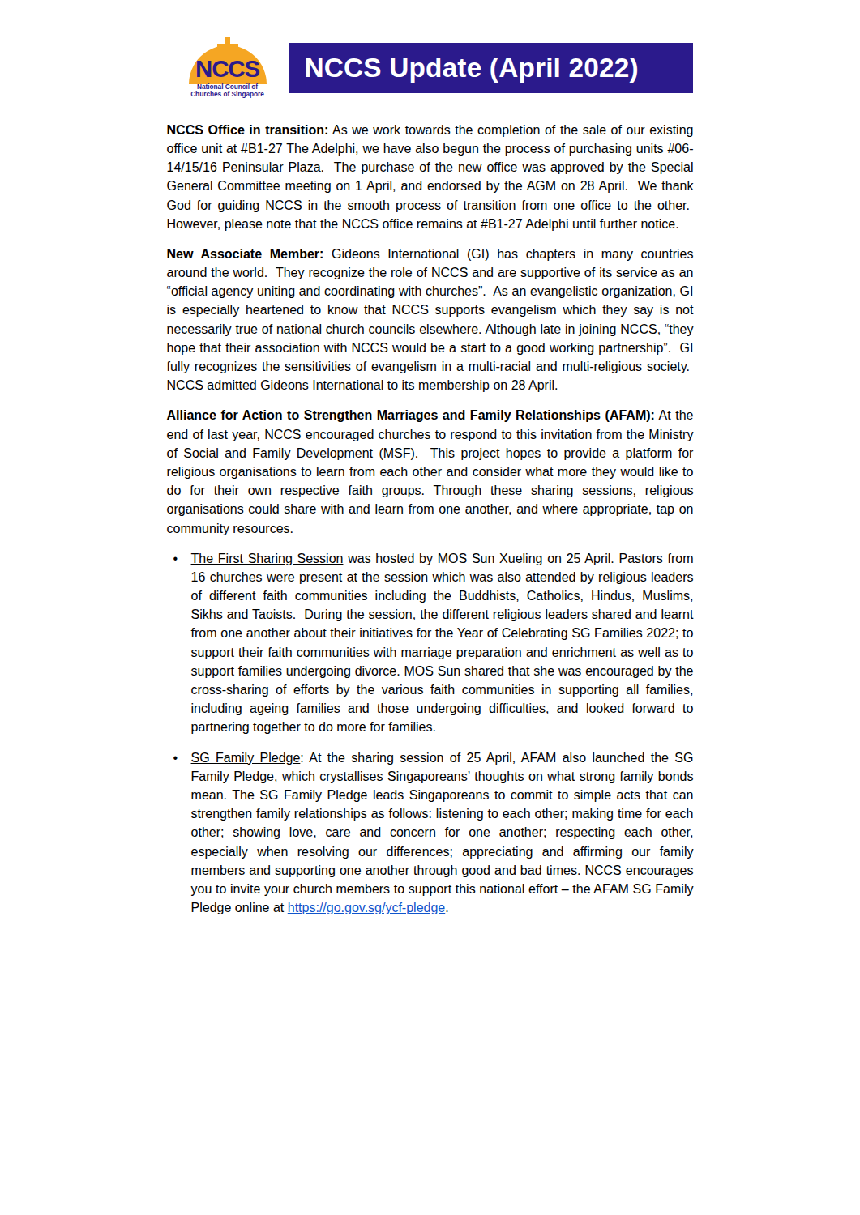NCCS Update (April 2022)
NCCS
National Council of
Churches of Singapore
NCCS Office in transition: As we work towards the completion of the sale of our existing office unit at #B1-27 The Adelphi, we have also begun the process of purchasing units #06-14/15/16 Peninsular Plaza. The purchase of the new office was approved by the Special General Committee meeting on 1 April, and endorsed by the AGM on 28 April. We thank God for guiding NCCS in the smooth process of transition from one office to the other. However, please note that the NCCS office remains at #B1-27 Adelphi until further notice.
New Associate Member: Gideons International (GI) has chapters in many countries around the world. They recognize the role of NCCS and are supportive of its service as an “official agency uniting and coordinating with churches”. As an evangelistic organization, GI is especially heartened to know that NCCS supports evangelism which they say is not necessarily true of national church councils elsewhere. Although late in joining NCCS, “they hope that their association with NCCS would be a start to a good working partnership”. GI fully recognizes the sensitivities of evangelism in a multi-racial and multi-religious society. NCCS admitted Gideons International to its membership on 28 April.
Alliance for Action to Strengthen Marriages and Family Relationships (AFAM): At the end of last year, NCCS encouraged churches to respond to this invitation from the Ministry of Social and Family Development (MSF). This project hopes to provide a platform for religious organisations to learn from each other and consider what more they would like to do for their own respective faith groups. Through these sharing sessions, religious organisations could share with and learn from one another, and where appropriate, tap on community resources.
The First Sharing Session was hosted by MOS Sun Xueling on 25 April. Pastors from 16 churches were present at the session which was also attended by religious leaders of different faith communities including the Buddhists, Catholics, Hindus, Muslims, Sikhs and Taoists. During the session, the different religious leaders shared and learnt from one another about their initiatives for the Year of Celebrating SG Families 2022; to support their faith communities with marriage preparation and enrichment as well as to support families undergoing divorce. MOS Sun shared that she was encouraged by the cross-sharing of efforts by the various faith communities in supporting all families, including ageing families and those undergoing difficulties, and looked forward to partnering together to do more for families.
SG Family Pledge: At the sharing session of 25 April, AFAM also launched the SG Family Pledge, which crystallises Singaporeans’ thoughts on what strong family bonds mean. The SG Family Pledge leads Singaporeans to commit to simple acts that can strengthen family relationships as follows: listening to each other; making time for each other; showing love, care and concern for one another; respecting each other, especially when resolving our differences; appreciating and affirming our family members and supporting one another through good and bad times. NCCS encourages you to invite your church members to support this national effort – the AFAM SG Family Pledge online at https://go.gov.sg/ycf-pledge.